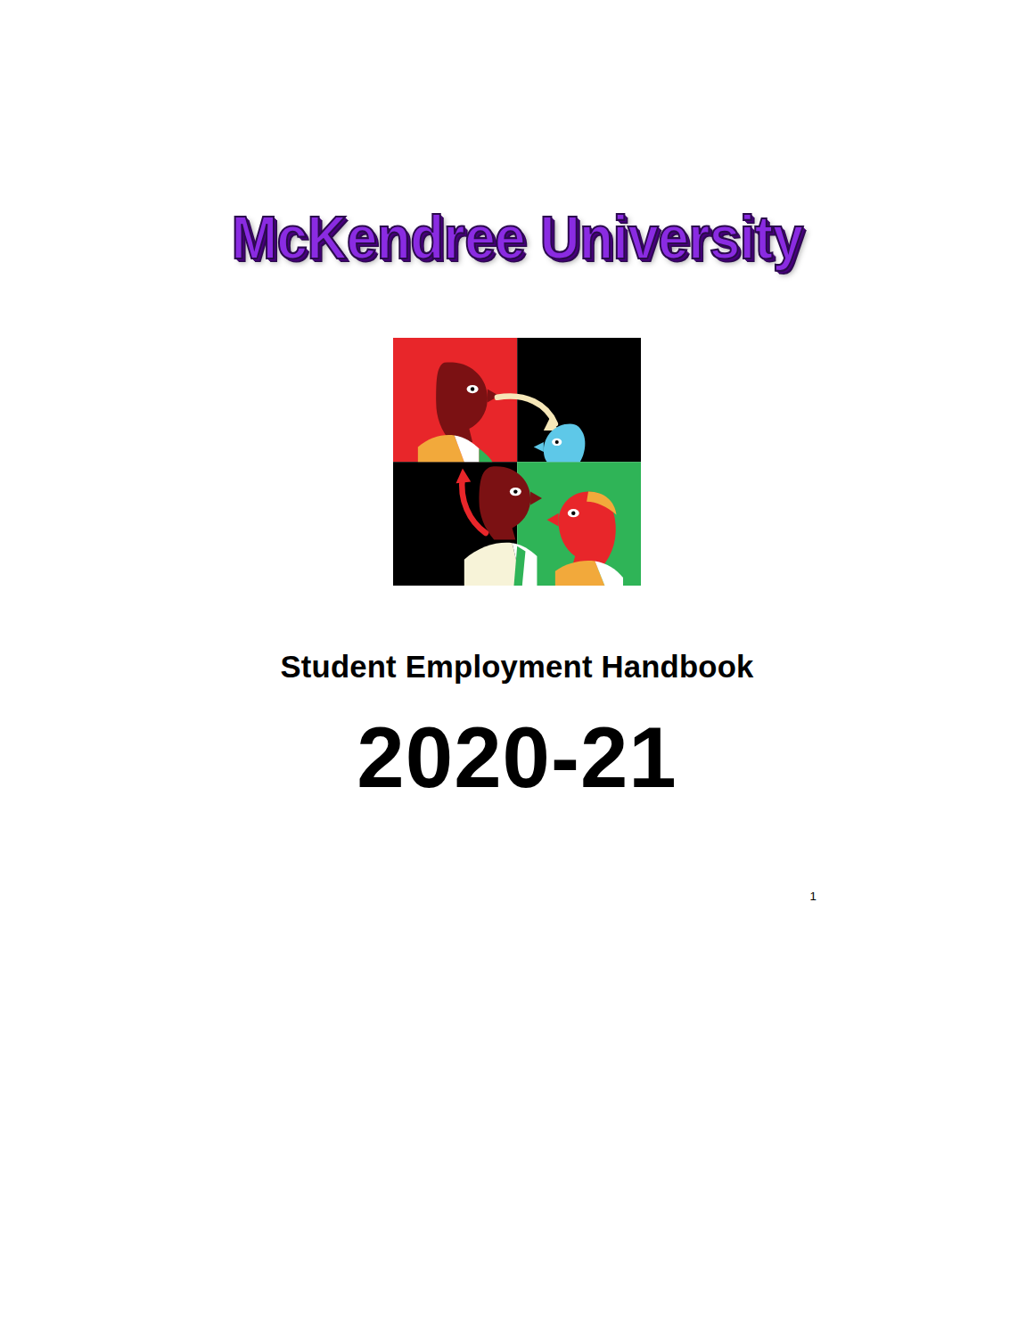McKendree University
Student Employment Handbook
2020-21
1